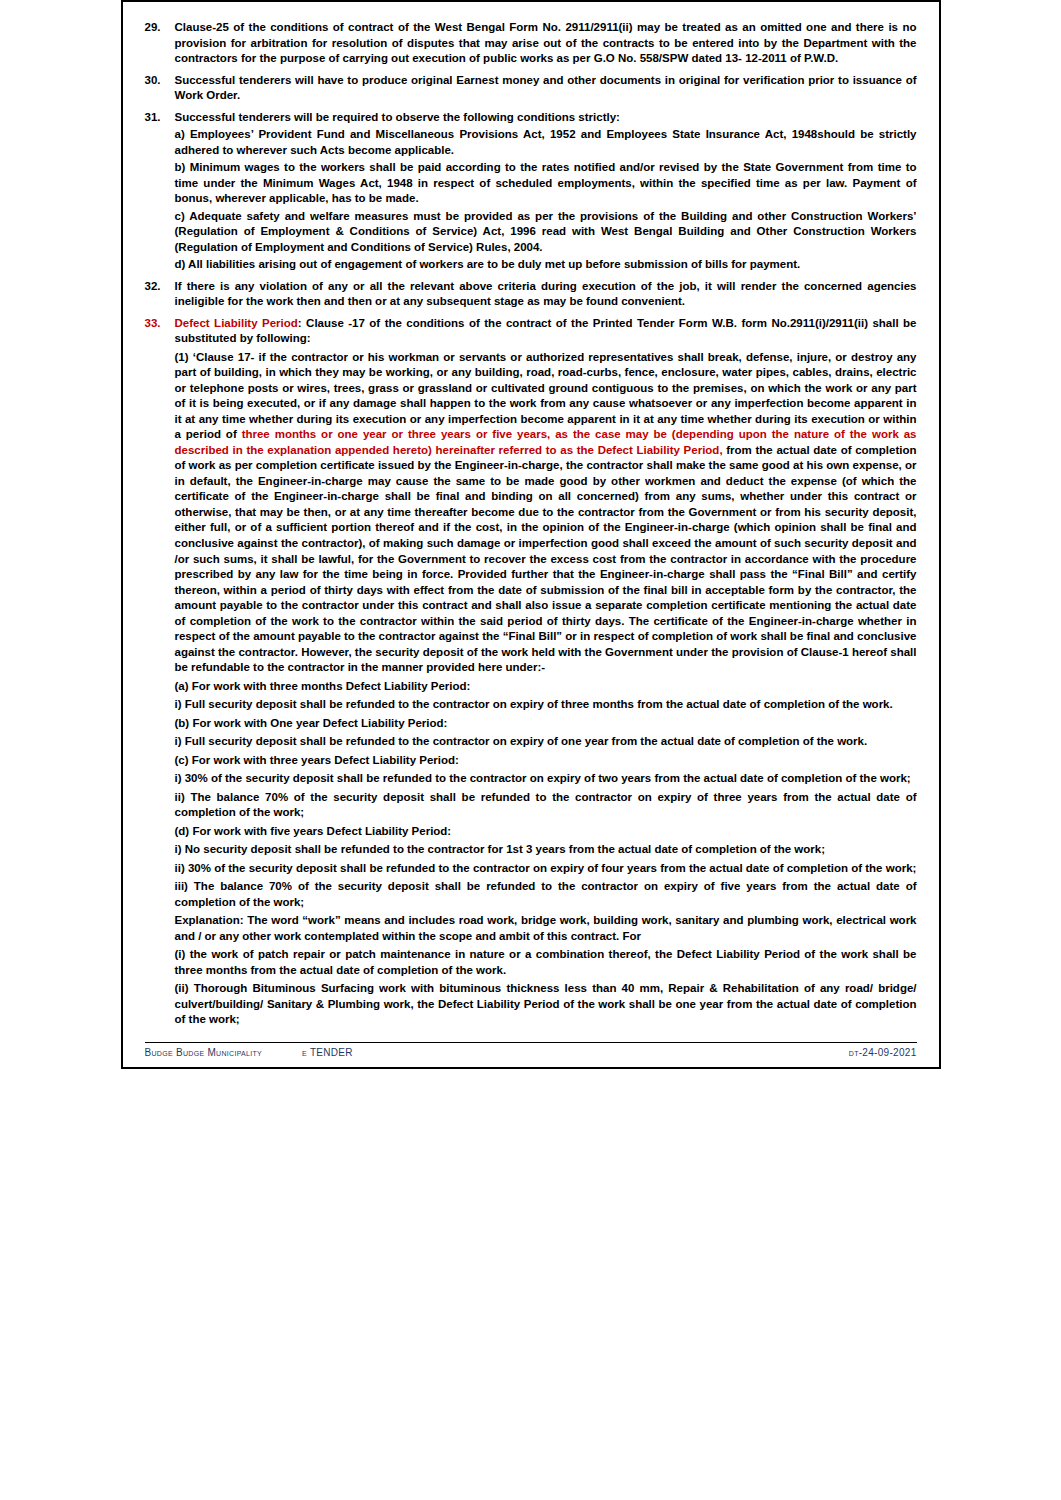29. Clause-25 of the conditions of contract of the West Bengal Form No. 2911/2911(ii) may be treated as an omitted one and there is no provision for arbitration for resolution of disputes that may arise out of the contracts to be entered into by the Department with the contractors for the purpose of carrying out execution of public works as per G.O No. 558/SPW dated 13- 12-2011 of P.W.D.
30. Successful tenderers will have to produce original Earnest money and other documents in original for verification prior to issuance of Work Order.
31. Successful tenderers will be required to observe the following conditions strictly: a) Employees’ Provident Fund and Miscellaneous Provisions Act, 1952 and Employees State Insurance Act, 1948should be strictly adhered to wherever such Acts become applicable. b) Minimum wages to the workers shall be paid according to the rates notified and/or revised by the State Government from time to time under the Minimum Wages Act, 1948 in respect of scheduled employments, within the specified time as per law. Payment of bonus, wherever applicable, has to be made. c) Adequate safety and welfare measures must be provided as per the provisions of the Building and other Construction Workers’ (Regulation of Employment & Conditions of Service) Act, 1996 read with West Bengal Building and Other Construction Workers (Regulation of Employment and Conditions of Service) Rules, 2004. d) All liabilities arising out of engagement of workers are to be duly met up before submission of bills for payment.
32. If there is any violation of any or all the relevant above criteria during execution of the job, it will render the concerned agencies ineligible for the work then and then or at any subsequent stage as may be found convenient.
33. Defect Liability Period: Clause -17 of the conditions of the contract of the Printed Tender Form W.B. form No.2911(i)/2911(ii) shall be substituted by following: (1) ‘Clause 17- if the contractor or his workman or servants or authorized representatives shall break, defense, injure, or destroy any part of building, in which they may be working, or any building, road, road-curbs, fence, enclosure, water pipes, cables, drains, electric or telephone posts or wires, trees, grass or grassland or cultivated ground contiguous to the premises, on which the work or any part of it is being executed, or if any damage shall happen to the work from any cause whatsoever or any imperfection become apparent in it at any time whether during its execution or any imperfection become apparent in it at any time whether during its execution or within a period of three months or one year or three years or five years, as the case may be (depending upon the nature of the work as described in the explanation appended hereto) hereinafter referred to as the Defect Liability Period, from the actual date of completion of work as per completion certificate issued by the Engineer-in-charge, the contractor shall make the same good at his own expense, or in default, the Engineer-in-charge may cause the same to be made good by other workmen and deduct the expense (of which the certificate of the Engineer-in-charge shall be final and binding on all concerned) from any sums, whether under this contract or otherwise, that may be then, or at any time thereafter become due to the contractor from the Government or from his security deposit, either full, or of a sufficient portion thereof and if the cost, in the opinion of the Engineer-in-charge (which opinion shall be final and conclusive against the contractor), of making such damage or imperfection good shall exceed the amount of such security deposit and /or such sums, it shall be lawful, for the Government to recover the excess cost from the contractor in accordance with the procedure prescribed by any law for the time being in force. Provided further that the Engineer-in-charge shall pass the “Final Bill” and certify thereon, within a period of thirty days with effect from the date of submission of the final bill in acceptable form by the contractor, the amount payable to the contractor under this contract and shall also issue a separate completion certificate mentioning the actual date of completion of the work to the contractor within the said period of thirty days. The certificate of the Engineer-in-charge whether in respect of the amount payable to the contractor against the “Final Bill” or in respect of completion of work shall be final and conclusive against the contractor. However, the security deposit of the work held with the Government under the provision of Clause-1 hereof shall be refundable to the contractor in the manner provided here under:- (a) For work with three months Defect Liability Period: i) Full security deposit shall be refunded to the contractor on expiry of three months from the actual date of completion of the work. (b) For work with One year Defect Liability Period: i) Full security deposit shall be refunded to the contractor on expiry of one year from the actual date of completion of the work. (c) For work with three years Defect Liability Period: i) 30% of the security deposit shall be refunded to the contractor on expiry of two years from the actual date of completion of the work; ii) The balance 70% of the security deposit shall be refunded to the contractor on expiry of three years from the actual date of completion of the work; (d) For work with five years Defect Liability Period: i) No security deposit shall be refunded to the contractor for 1st 3 years from the actual date of completion of the work; ii) 30% of the security deposit shall be refunded to the contractor on expiry of four years from the actual date of completion of the work; iii) The balance 70% of the security deposit shall be refunded to the contractor on expiry of five years from the actual date of completion of the work; Explanation: The word “work” means and includes road work, bridge work, building work, sanitary and plumbing work, electrical work and / or any other work contemplated within the scope and ambit of this contract. For (i) the work of patch repair or patch maintenance in nature or a combination thereof, the Defect Liability Period of the work shall be three months from the actual date of completion of the work. (ii) Thorough Bituminous Surfacing work with bituminous thickness less than 40 mm, Repair & Rehabilitation of any road/ bridge/ culvert/building/ Sanitary & Plumbing work, the Defect Liability Period of the work shall be one year from the actual date of completion of the work;
Budge Budge Municipality e TENDER dt-24-09-2021